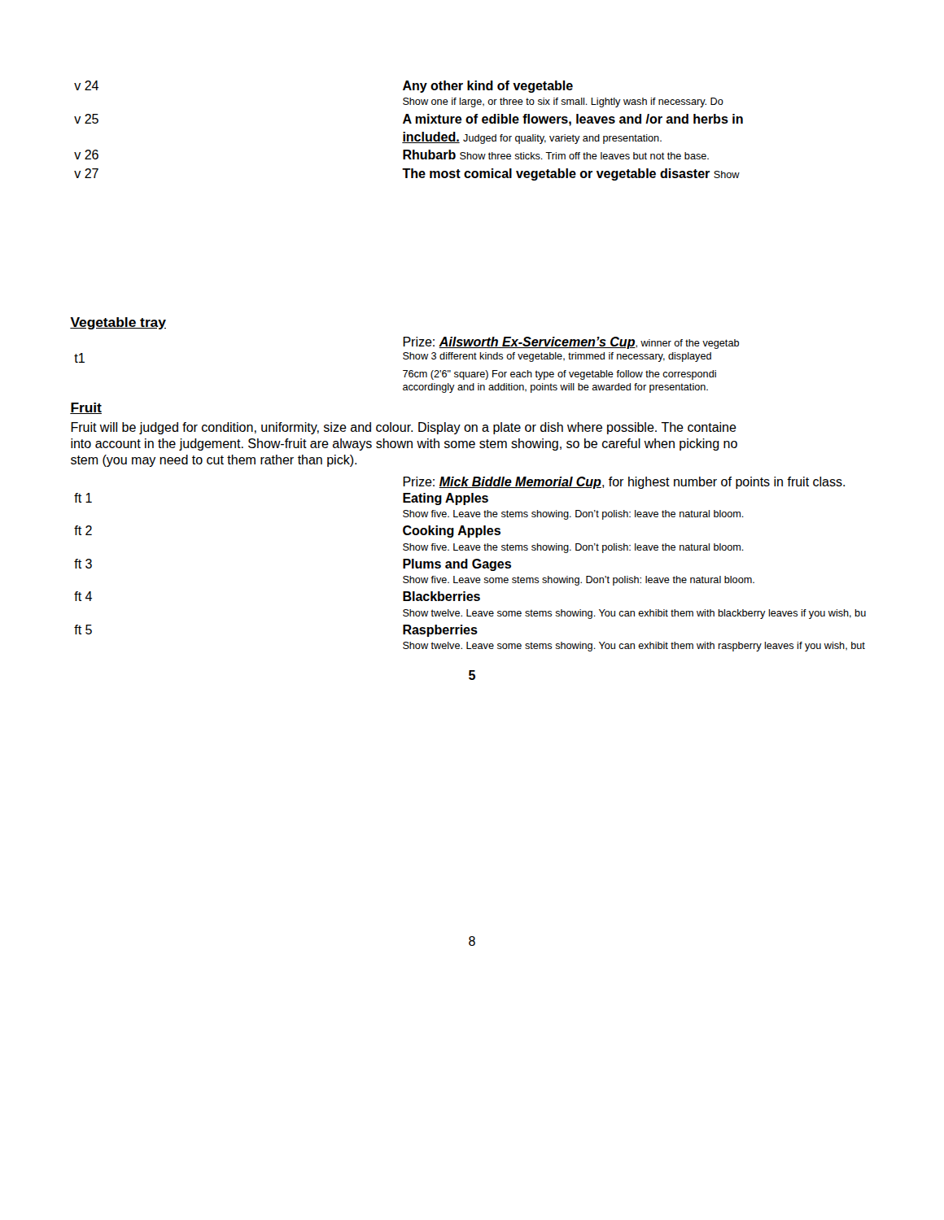v 24
Any other kind of vegetable
Show one if large, or three to six if small. Lightly wash if necessary. Do
v 25
A mixture of edible flowers, leaves and /or and herbs in
included. Judged for quality, variety and presentation.
v 26
Rhubarb Show three sticks. Trim off the leaves but not the base.
v 27
The most comical vegetable or vegetable disaster Show
Vegetable tray
Prize: Ailsworth Ex-Servicemen’s Cup, winner of the vegetab
t1
Show 3 different kinds of vegetable, trimmed if necessary, displayed
76cm (2'6" square) For each type of vegetable follow the correspondi
accordingly and in addition, points will be awarded for presentation.
Fruit
Fruit will be judged for condition, uniformity, size and colour. Display on a plate or dish where possible. The containe
into account in the judgement. Show-fruit are always shown with some stem showing, so be careful when picking no
stem (you may need to cut them rather than pick).
Prize: Mick Biddle Memorial Cup, for highest number of points in fruit class.
ft 1
Eating Apples
Show five. Leave the stems showing. Don’t polish: leave the natural bloom.
ft 2
Cooking Apples
Show five. Leave the stems showing. Don’t polish: leave the natural bloom.
ft 3
Plums and Gages
Show five. Leave some stems showing. Don’t polish: leave the natural bloom.
ft 4
Blackberries
Show twelve. Leave some stems showing. You can exhibit them with blackberry leaves if you wish, bu
ft 5
Raspberries
Show twelve. Leave some stems showing. You can exhibit them with raspberry leaves if you wish, but
5
8